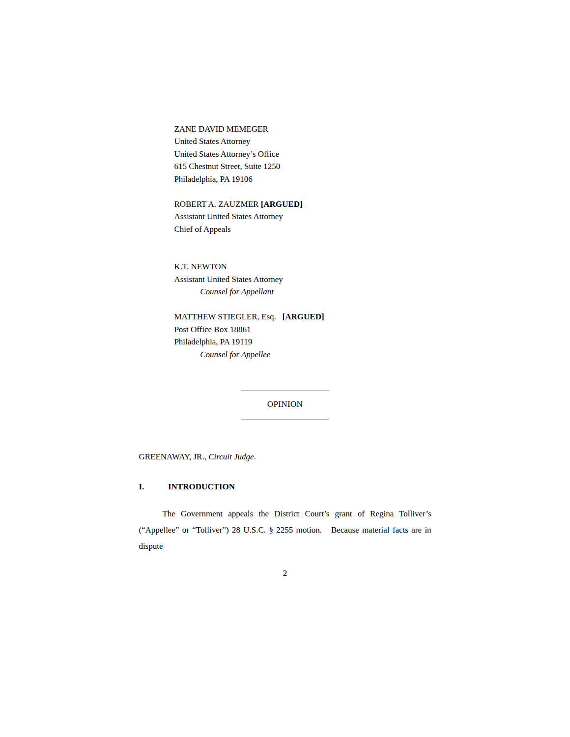ZANE DAVID MEMEGER
United States Attorney
United States Attorney’s Office
615 Chestnut Street, Suite 1250
Philadelphia, PA 19106
ROBERT A. ZAUZMER [ARGUED]
Assistant United States Attorney
Chief of Appeals
K.T. NEWTON
Assistant United States Attorney
Counsel for Appellant
MATTHEW STIEGLER, Esq. [ARGUED]
Post Office Box 18861
Philadelphia, PA 19119
Counsel for Appellee
OPINION
GREENAWAY, JR., Circuit Judge.
I. INTRODUCTION
The Government appeals the District Court’s grant of Regina Tolliver’s (“Appellee” or “Tolliver”) 28 U.S.C. § 2255 motion. Because material facts are in dispute
2